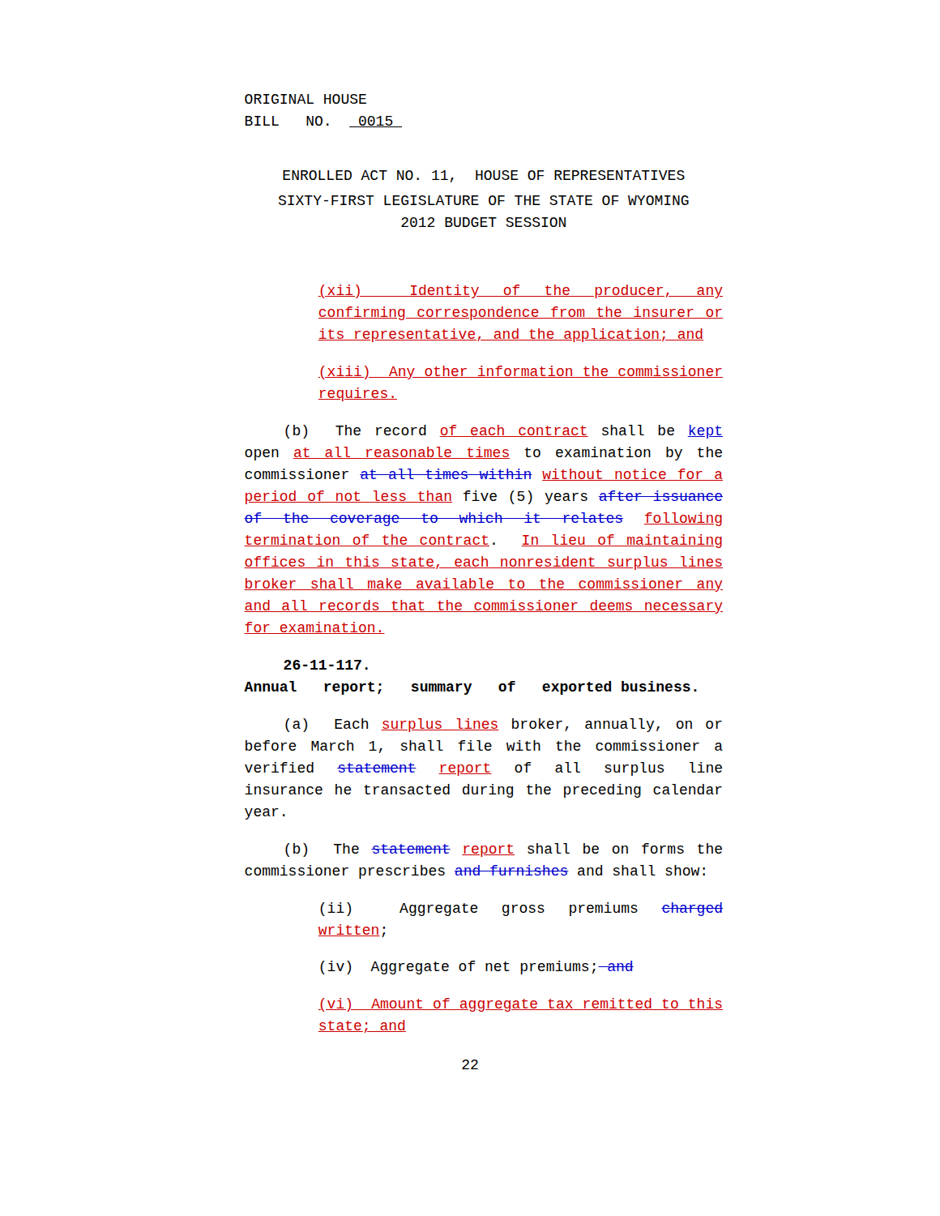ORIGINAL HOUSE
BILL NO. 0015
ENROLLED ACT NO. 11, HOUSE OF REPRESENTATIVES
SIXTY-FIRST LEGISLATURE OF THE STATE OF WYOMING
2012 BUDGET SESSION
(xii) Identity of the producer, any confirming correspondence from the insurer or its representative, and the application; and
(xiii) Any other information the commissioner requires.
(b) The record of each contract shall be kept open at all reasonable times to examination by the commissioner at all times within without notice for a period of not less than five (5) years after issuance of the coverage to which it relates following termination of the contract. In lieu of maintaining offices in this state, each nonresident surplus lines broker shall make available to the commissioner any and all records that the commissioner deems necessary for examination.
26-11-117. Annual report; summary of exported business.
(a) Each surplus lines broker, annually, on or before March 1, shall file with the commissioner a verified statement report of all surplus line insurance he transacted during the preceding calendar year.
(b) The statement report shall be on forms the commissioner prescribes and furnishes and shall show:
(ii) Aggregate gross premiums charged written;
(iv) Aggregate of net premiums; and
(vi) Amount of aggregate tax remitted to this state; and
22